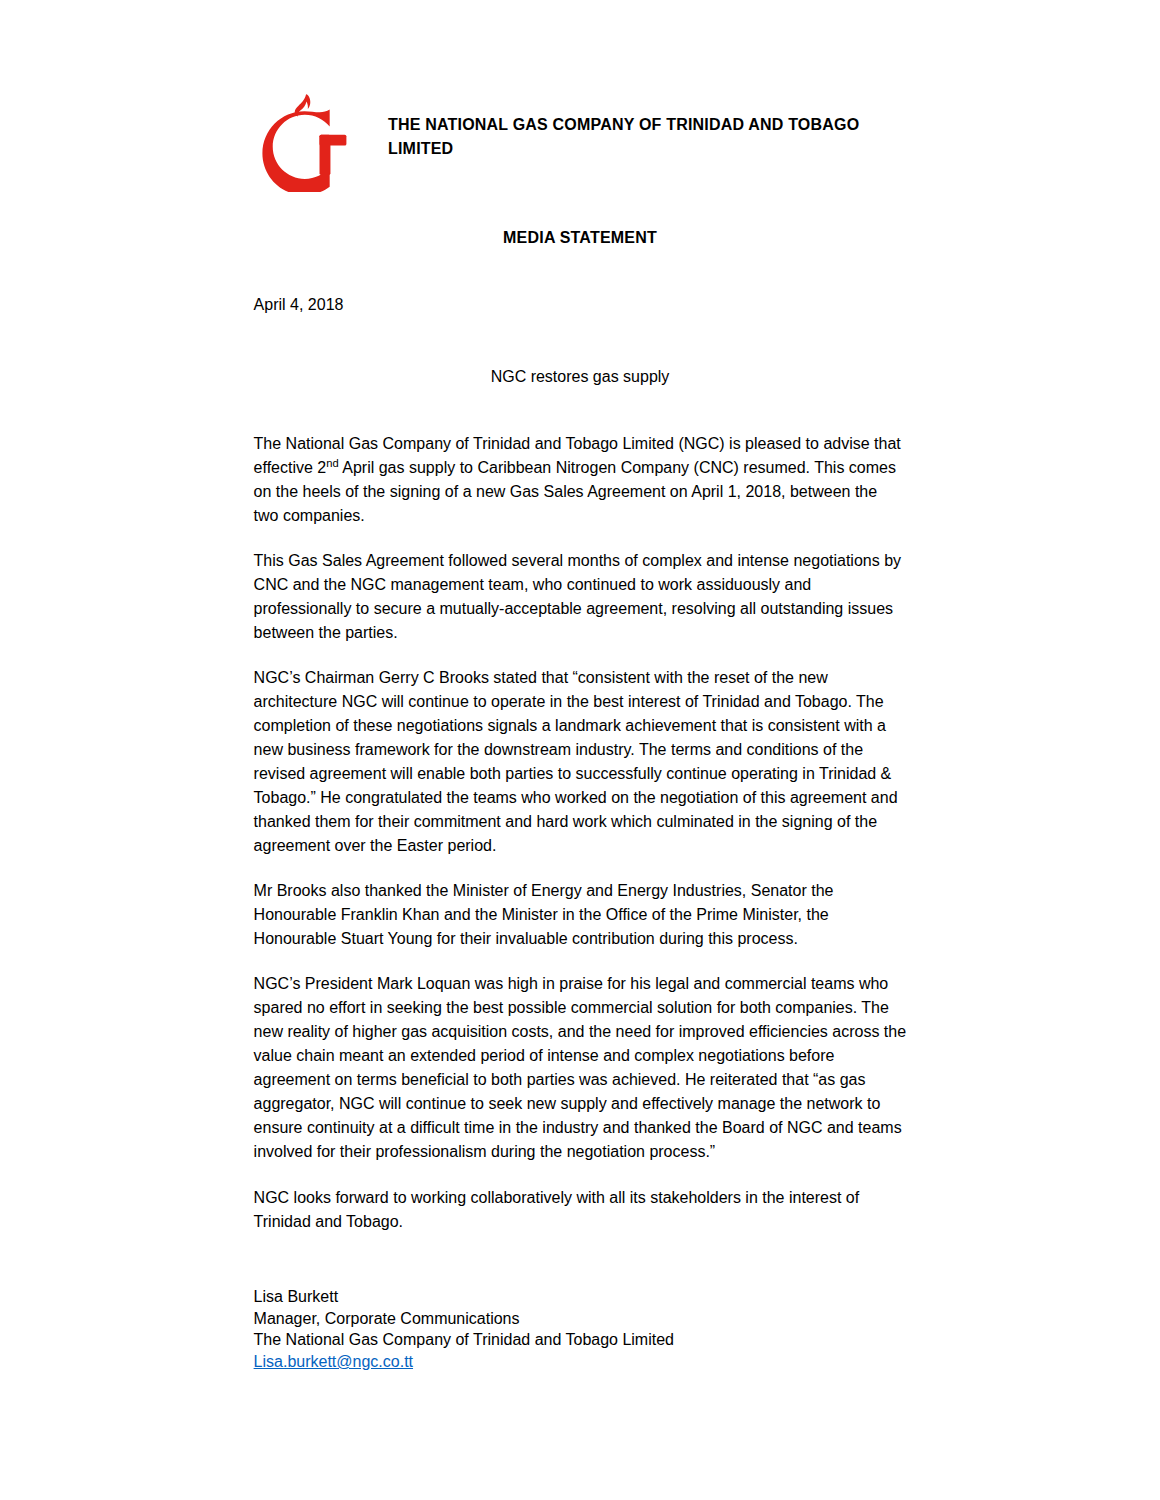THE NATIONAL GAS COMPANY OF TRINIDAD AND TOBAGO LIMITED
MEDIA STATEMENT
April 4, 2018
NGC restores gas supply
The National Gas Company of Trinidad and Tobago Limited (NGC) is pleased to advise that effective 2nd April gas supply to Caribbean Nitrogen Company (CNC) resumed. This comes on the heels of the signing of a new Gas Sales Agreement on April 1, 2018, between the two companies.
This Gas Sales Agreement followed several months of complex and intense negotiations by CNC and the NGC management team, who continued to work assiduously and professionally to secure a mutually-acceptable agreement, resolving all outstanding issues between the parties.
NGC’s Chairman Gerry C Brooks stated that “consistent with the reset of the new architecture NGC will continue to operate in the best interest of Trinidad and Tobago. The completion of these negotiations signals a landmark achievement that is consistent with a new business framework for the downstream industry. The terms and conditions of the revised agreement will enable both parties to successfully continue operating in Trinidad & Tobago.” He congratulated the teams who worked on the negotiation of this agreement and thanked them for their commitment and hard work which culminated in the signing of the agreement over the Easter period.
Mr Brooks also thanked the Minister of Energy and Energy Industries, Senator the Honourable Franklin Khan and the Minister in the Office of the Prime Minister, the Honourable Stuart Young for their invaluable contribution during this process.
NGC’s President Mark Loquan was high in praise for his legal and commercial teams who spared no effort in seeking the best possible commercial solution for both companies. The new reality of higher gas acquisition costs, and the need for improved efficiencies across the value chain meant an extended period of intense and complex negotiations before agreement on terms beneficial to both parties was achieved. He reiterated that “as gas aggregator, NGC will continue to seek new supply and effectively manage the network to ensure continuity at a difficult time in the industry and thanked the Board of NGC and teams involved for their professionalism during the negotiation process.”
NGC looks forward to working collaboratively with all its stakeholders in the interest of Trinidad and Tobago.
Lisa Burkett
Manager, Corporate Communications
The National Gas Company of Trinidad and Tobago Limited
Lisa.burkett@ngc.co.tt